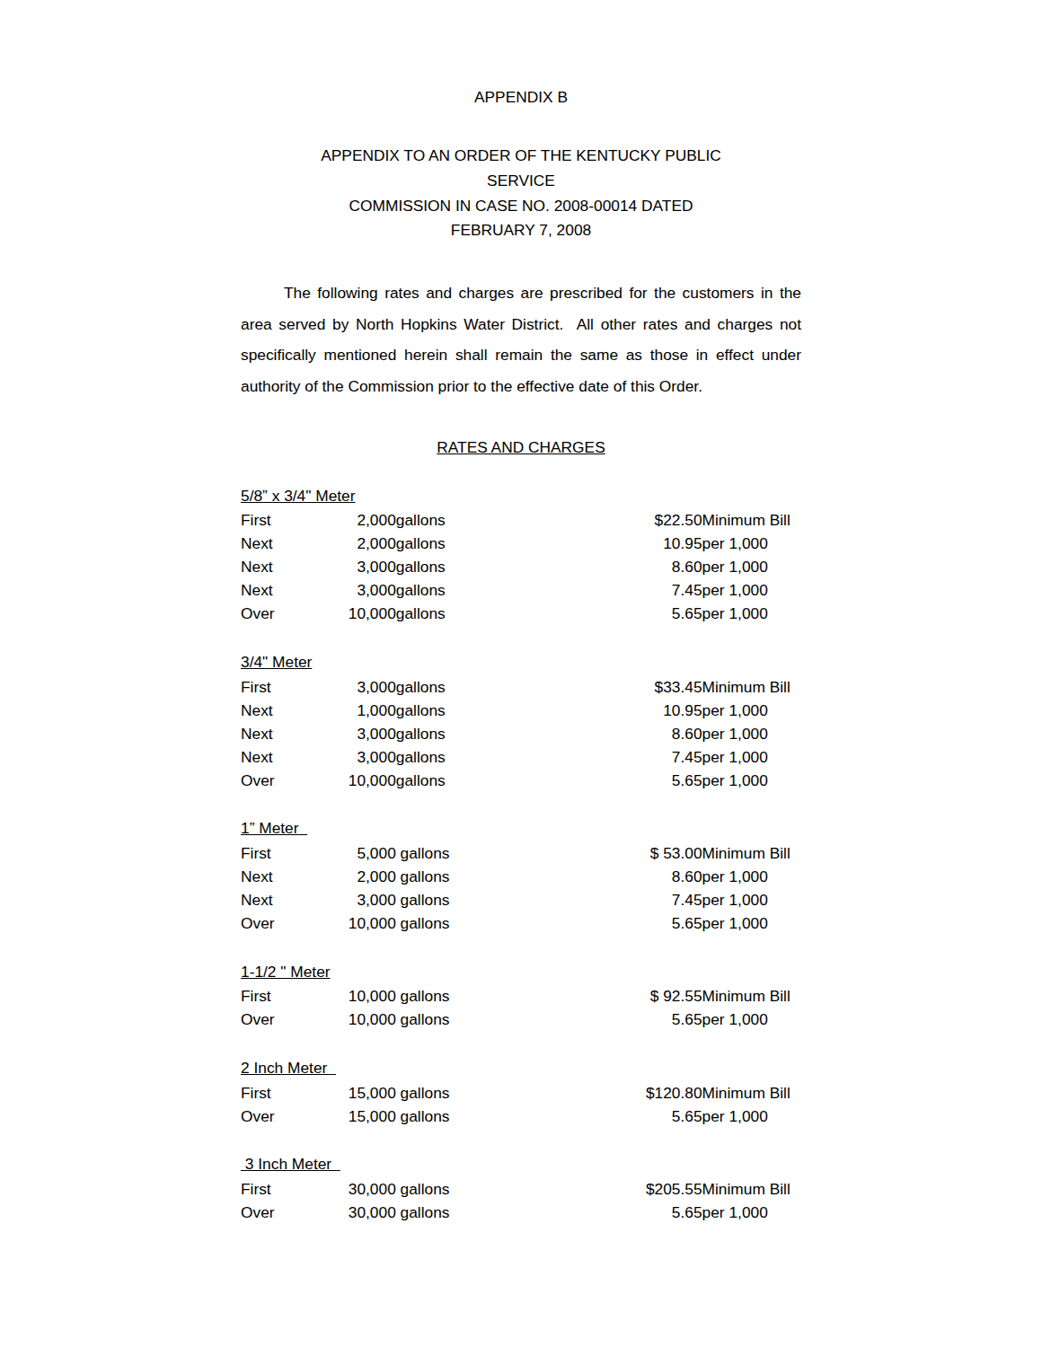APPENDIX B
APPENDIX TO AN ORDER OF THE KENTUCKY PUBLIC SERVICE
COMMISSION IN CASE NO. 2008-00014 DATED FEBRUARY 7, 2008
The following rates and charges are prescribed for the customers in the area served by North Hopkins Water District. All other rates and charges not specifically mentioned herein shall remain the same as those in effect under authority of the Commission prior to the effective date of this Order.
RATES AND CHARGES
5/8” x 3/4" Meter
| First | 2,000 | gallons | | $22.50 | Minimum Bill |
| Next | 2,000 | gallons | | 10.95 | per 1,000 |
| Next | 3,000 | gallons | | 8.60 | per 1,000 |
| Next | 3,000 | gallons | | 7.45 | per 1,000 |
| Over | 10,000 | gallons | | 5.65 | per 1,000 |
3/4" Meter
| First | 3,000 | gallons | | $33.45 | Minimum Bill |
| Next | 1,000 | gallons | | 10.95 | per 1,000 |
| Next | 3,000 | gallons | | 8.60 | per 1,000 |
| Next | 3,000 | gallons | | 7.45 | per 1,000 |
| Over | 10,000 | gallons | | 5.65 | per 1,000 |
1” Meter
| First | 5,000 | gallons | | $ 53.00 | Minimum Bill |
| Next | 2,000 | gallons | | 8.60 | per 1,000 |
| Next | 3,000 | gallons | | 7.45 | per 1,000 |
| Over | 10,000 | gallons | | 5.65 | per 1,000 |
1-1/2 " Meter
| First | 10,000 | gallons | | $ 92.55 | Minimum Bill |
| Over | 10,000 | gallons | | 5.65 | per 1,000 |
2 Inch Meter
| First | 15,000 | gallons | | $120.80 | Minimum Bill |
| Over | 15,000 | gallons | | 5.65 | per 1,000 |
3 Inch Meter
| First | 30,000 | gallons | | $205.55 | Minimum Bill |
| Over | 30,000 | gallons | | 5.65 | per 1,000 |